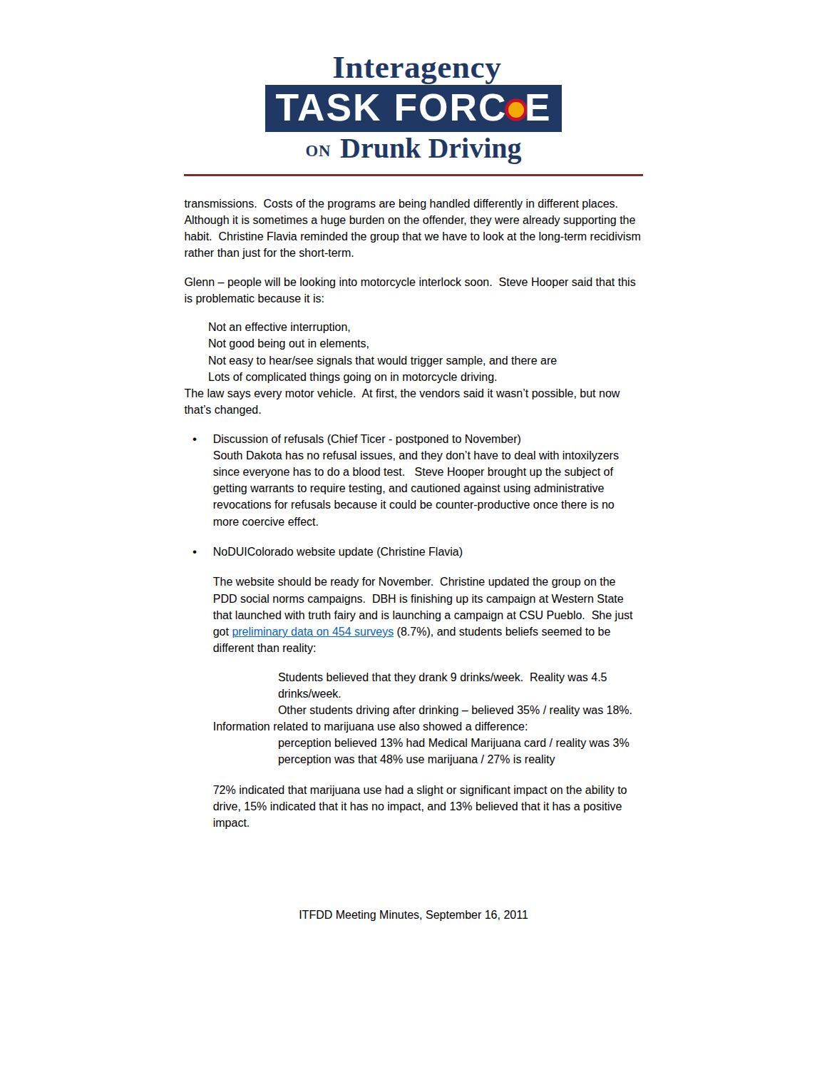Interagency
TASK FORC E
ON Drunk Driving
transmissions. Costs of the programs are being handled differently in different places. Although it is sometimes a huge burden on the offender, they were already supporting the habit. Christine Flavia reminded the group that we have to look at the long-term recidivism rather than just for the short-term.
Glenn – people will be looking into motorcycle interlock soon. Steve Hooper said that this is problematic because it is:
Not an effective interruption,
Not good being out in elements,
Not easy to hear/see signals that would trigger sample, and there are
Lots of complicated things going on in motorcycle driving.
The law says every motor vehicle. At first, the vendors said it wasn’t possible, but now that’s changed.
Discussion of refusals (Chief Ticer - postponed to November)
South Dakota has no refusal issues, and they don’t have to deal with intoxilyzers since everyone has to do a blood test. Steve Hooper brought up the subject of getting warrants to require testing, and cautioned against using administrative revocations for refusals because it could be counter-productive once there is no more coercive effect.
NoDUIColorado website update (Christine Flavia)
The website should be ready for November. Christine updated the group on the PDD social norms campaigns. DBH is finishing up its campaign at Western State that launched with truth fairy and is launching a campaign at CSU Pueblo. She just got preliminary data on 454 surveys (8.7%), and students beliefs seemed to be different than reality:
Students believed that they drank 9 drinks/week. Reality was 4.5 drinks/week.
Other students driving after drinking – believed 35% / reality was 18%.
Information related to marijuana use also showed a difference:
perception believed 13% had Medical Marijuana card / reality was 3%
perception was that 48% use marijuana / 27% is reality
72% indicated that marijuana use had a slight or significant impact on the ability to drive, 15% indicated that it has no impact, and 13% believed that it has a positive impact.
ITFDD Meeting Minutes, September 16, 2011